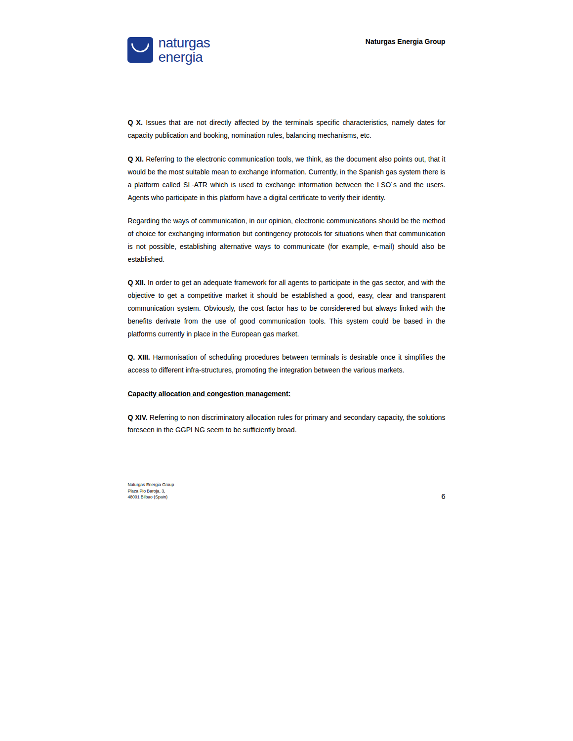naturgas
energia
Naturgas Energia Group
Q X. Issues that are not directly affected by the terminals specific characteristics, namely dates for capacity publication and booking, nomination rules, balancing mechanisms, etc.
Q XI. Referring to the electronic communication tools, we think, as the document also points out, that it would be the most suitable mean to exchange information. Currently, in the Spanish gas system there is a platform called SL-ATR which is used to exchange information between the LSO´s and the users. Agents who participate in this platform have a digital certificate to verify their identity.
Regarding the ways of communication, in our opinion, electronic communications should be the method of choice for exchanging information but contingency protocols for situations when that communication is not possible, establishing alternative ways to communicate (for example, e-mail) should also be established.
Q XII. In order to get an adequate framework for all agents to participate in the gas sector, and with the objective to get a competitive market it should be established a good, easy, clear and transparent communication system. Obviously, the cost factor has to be considerered but always linked with the benefits derivate from the use of good communication tools. This system could be based in the platforms currently in place in the European gas market.
Q. XIII. Harmonisation of scheduling procedures between terminals is desirable once it simplifies the access to different infra-structures, promoting the integration between the various markets.
Capacity allocation and congestion management:
Q XIV. Referring to non discriminatory allocation rules for primary and secondary capacity, the solutions foreseen in the GGPLNG seem to be sufficiently broad.
Naturgas Energia Group
Plaza Pio Baroja, 3,
48001 Bilbao (Spain)
6